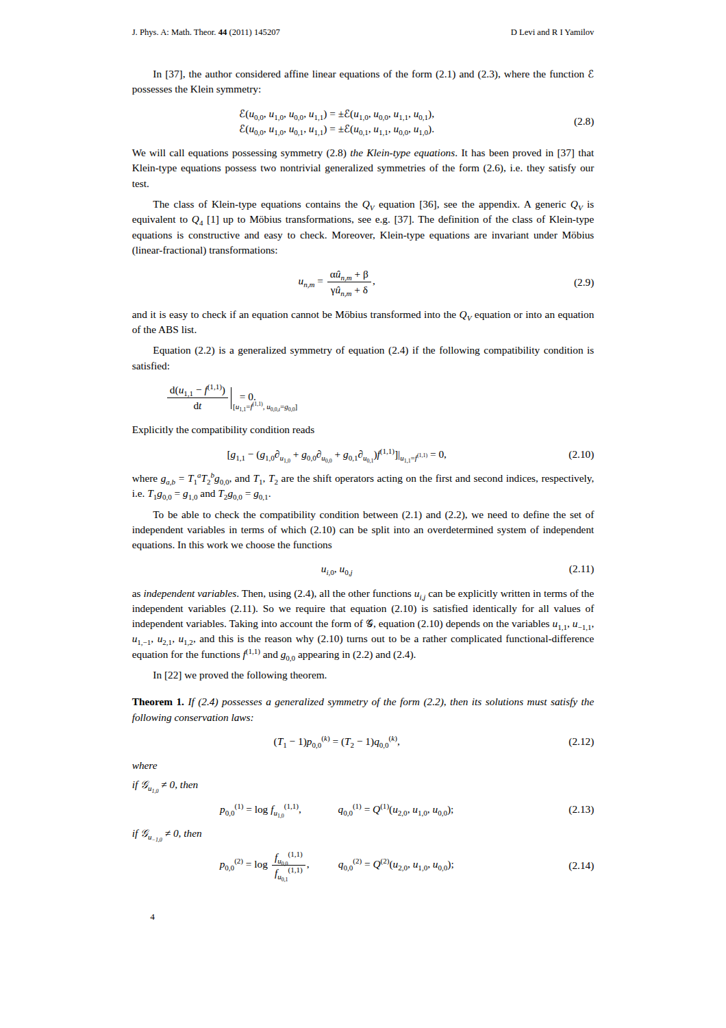J. Phys. A: Math. Theor. 44 (2011) 145207
D Levi and R I Yamilov
In [37], the author considered affine linear equations of the form (2.1) and (2.3), where the function ℰ possesses the Klein symmetry:
ℰ(u0,0, u1,0, u0,0, u1,1) = ±ℰ(u1,0, u0,0, u1,1, u0,1),
ℰ(u0,0, u1,0, u0,1, u1,1) = ±ℰ(u0,1, u1,1, u0,0, u1,0).
(2.8)
We will call equations possessing symmetry (2.8) the Klein-type equations. It has been proved in [37] that Klein-type equations possess two nontrivial generalized symmetries of the form (2.6), i.e. they satisfy our test.
The class of Klein-type equations contains the QV equation [36], see the appendix. A generic QV is equivalent to Q4 [1] up to Möbius transformations, see e.g. [37]. The definition of the class of Klein-type equations is constructive and easy to check. Moreover, Klein-type equations are invariant under Möbius (linear-fractional) transformations:
un,m = αûn,m + β γûn,m + δ,
(2.9)
and it is easy to check if an equation cannot be Möbius transformed into the QV equation or into an equation of the ABS list.
Equation (2.2) is a generalized symmetry of equation (2.4) if the following compatibility condition is satisfied:
d(u1,1 − f(1,1)) dt [u1,1=f(1,1), u0,0,t=g0,0] = 0.
Explicitly the compatibility condition reads
[g1,1 − (g1,0∂u1,0 + g0,0∂u0,0 + g0,1∂u0,1)f(1,1)]|u1,1=f(1,1) = 0,
(2.10)
where ga,b = T1aT2bg0,0, and T1, T2 are the shift operators acting on the first and second indices, respectively, i.e. T1g0,0 = g1,0 and T2g0,0 = g0,1.
To be able to check the compatibility condition between (2.1) and (2.2), we need to define the set of independent variables in terms of which (2.10) can be split into an overdetermined system of independent equations. In this work we choose the functions
ui,0, u0,j
(2.11)
as independent variables. Then, using (2.4), all the other functions ui,j can be explicitly written in terms of the independent variables (2.11). So we require that equation (2.10) is satisfied identically for all values of independent variables. Taking into account the form of 𝒢, equation (2.10) depends on the variables u1,1, u−1,1, u1,−1, u2,1, u1,2, and this is the reason why (2.10) turns out to be a rather complicated functional-difference equation for the functions f(1,1) and g0,0 appearing in (2.2) and (2.4).
In [22] we proved the following theorem.
Theorem 1. If (2.4) possesses a generalized symmetry of the form (2.2), then its solutions must satisfy the following conservation laws:
(T1 − 1)p0,0(k) = (T2 − 1)q0,0(k),
(2.12)
where
if 𝒢u1,0 ≠ 0, then
p0,0(1) = log fu1,0(1,1), q0,0(1) = Q(1)(u2,0, u1,0, u0,0);
(2.13)
if 𝒢u−1,0 ≠ 0, then
p0,0(2) = log fu0,0(1,1) fu0,1(1,1), q0,0(2) = Q(2)(u2,0, u1,0, u0,0);
(2.14)
4